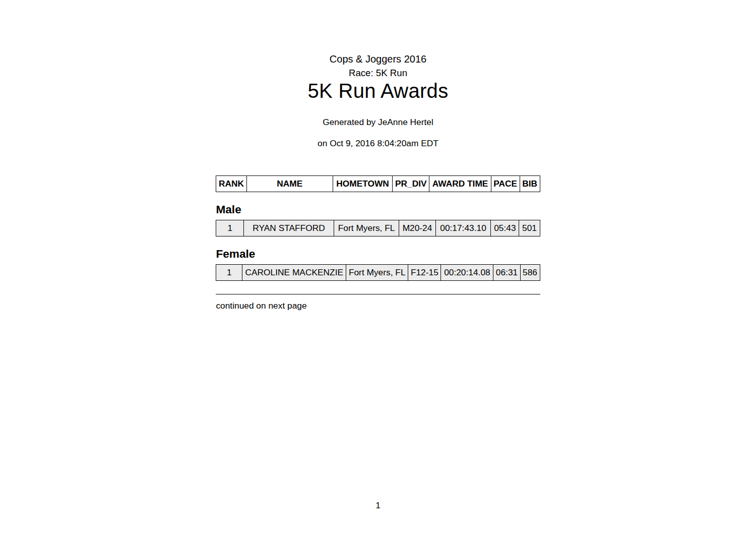Cops & Joggers 2016
Race: 5K Run
5K Run Awards
Generated by JeAnne Hertel
on Oct 9, 2016 8:04:20am EDT
| RANK | NAME | HOMETOWN | PR_DIV | AWARD TIME | PACE | BIB |
| --- | --- | --- | --- | --- | --- | --- |
Male
| 1 | RYAN STAFFORD | Fort Myers, FL | M20-24 | 00:17:43.10 | 05:43 | 501 |
Female
| 1 | CAROLINE MACKENZIE | Fort Myers, FL | F12-15 | 00:20:14.08 | 06:31 | 586 |
continued on next page
1